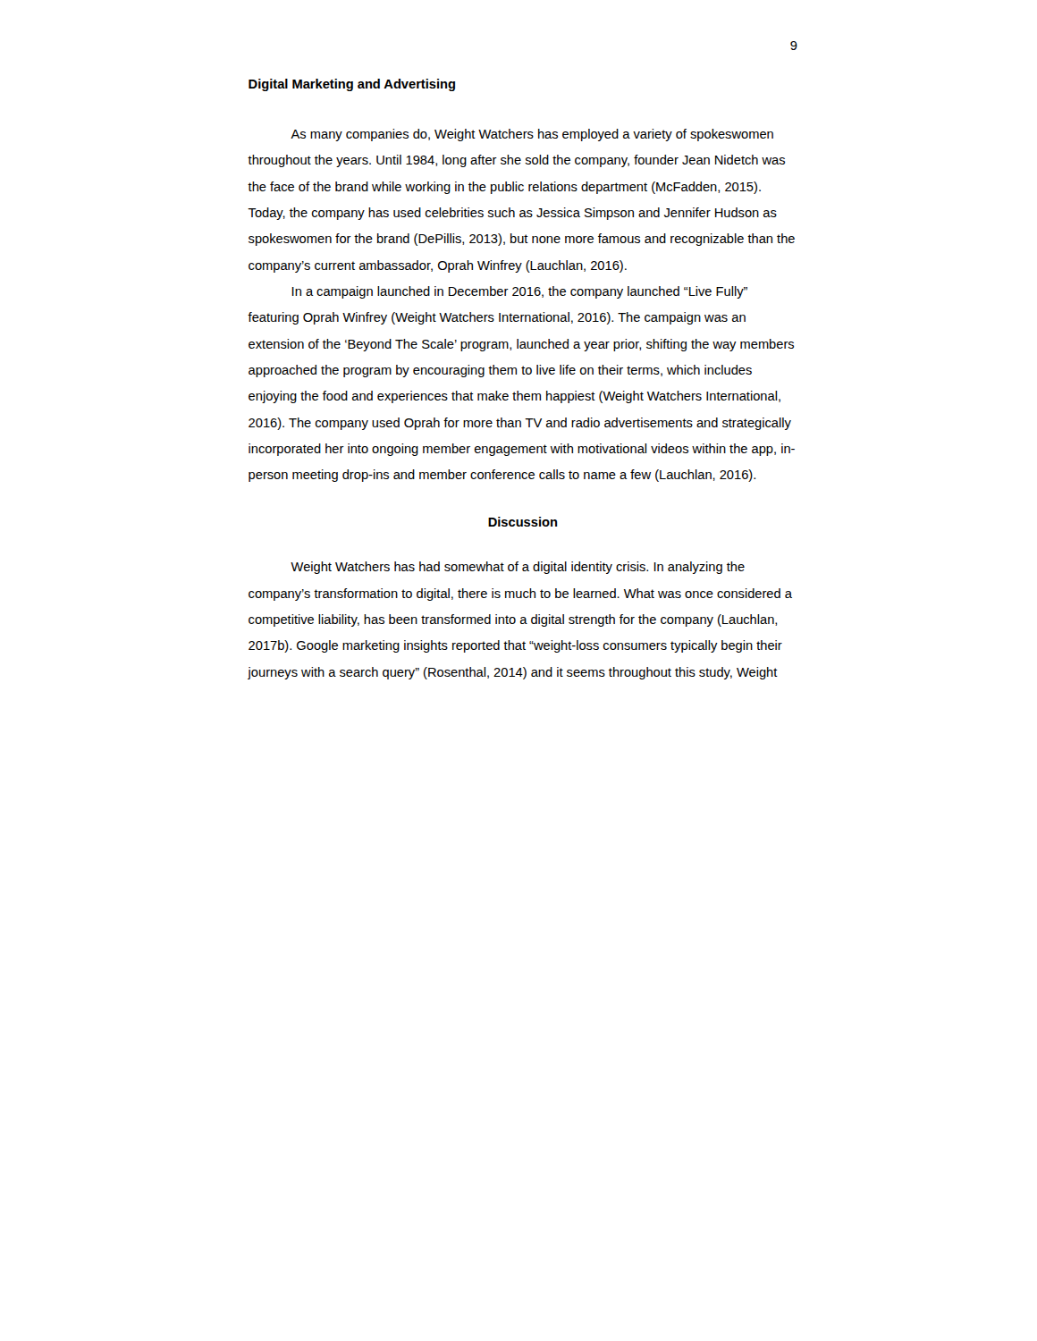9
Digital Marketing and Advertising
As many companies do, Weight Watchers has employed a variety of spokeswomen throughout the years. Until 1984, long after she sold the company, founder Jean Nidetch was the face of the brand while working in the public relations department (McFadden, 2015). Today, the company has used celebrities such as Jessica Simpson and Jennifer Hudson as spokeswomen for the brand (DePillis, 2013), but none more famous and recognizable than the company’s current ambassador, Oprah Winfrey (Lauchlan, 2016).
In a campaign launched in December 2016, the company launched “Live Fully” featuring Oprah Winfrey (Weight Watchers International, 2016). The campaign was an extension of the ‘Beyond The Scale’ program, launched a year prior, shifting the way members approached the program by encouraging them to live life on their terms, which includes enjoying the food and experiences that make them happiest (Weight Watchers International, 2016). The company used Oprah for more than TV and radio advertisements and strategically incorporated her into ongoing member engagement with motivational videos within the app, in-person meeting drop-ins and member conference calls to name a few (Lauchlan, 2016).
Discussion
Weight Watchers has had somewhat of a digital identity crisis. In analyzing the company’s transformation to digital, there is much to be learned. What was once considered a competitive liability, has been transformed into a digital strength for the company (Lauchlan, 2017b). Google marketing insights reported that “weight-loss consumers typically begin their journeys with a search query” (Rosenthal, 2014) and it seems throughout this study, Weight